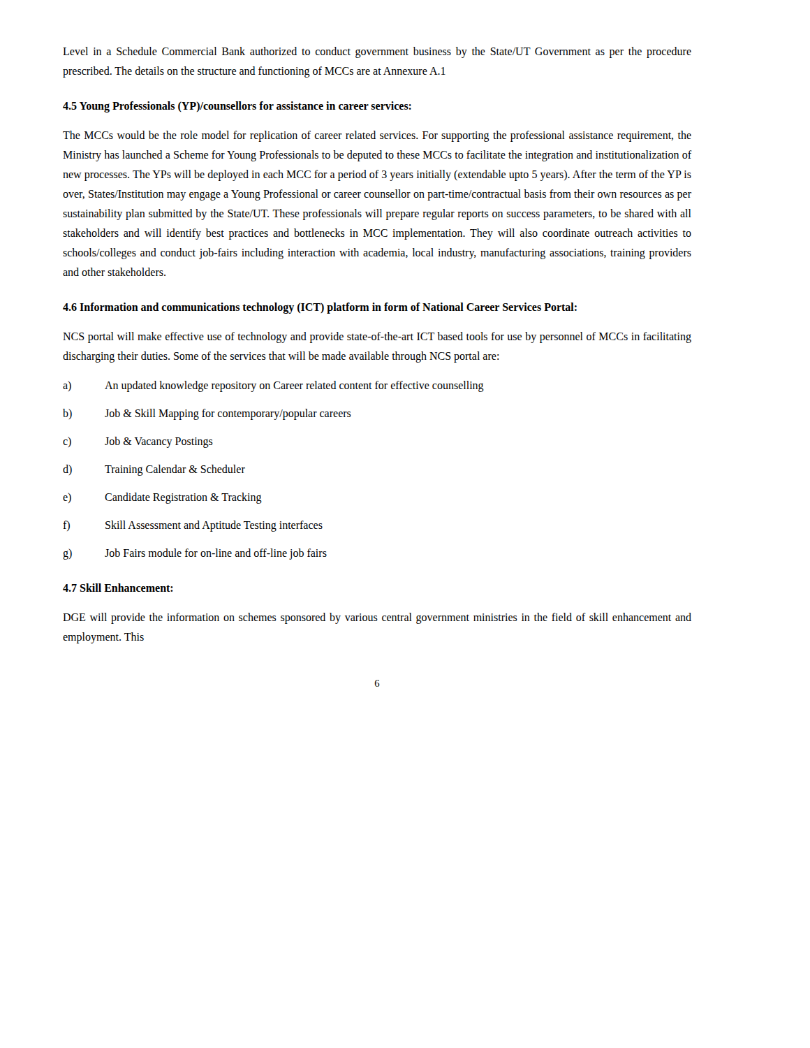Level in a Schedule Commercial Bank authorized to conduct government business by the State/UT Government as per the procedure prescribed. The details on the structure and functioning of MCCs are at Annexure A.1
4.5 Young Professionals (YP)/counsellors for assistance in career services:
The MCCs would be the role model for replication of career related services. For supporting the professional assistance requirement, the Ministry has launched a Scheme for Young Professionals to be deputed to these MCCs to facilitate the integration and institutionalization of new processes. The YPs will be deployed in each MCC for a period of 3 years initially (extendable upto 5 years). After the term of the YP is over, States/Institution may engage a Young Professional or career counsellor on part-time/contractual basis from their own resources as per sustainability plan submitted by the State/UT. These professionals will prepare regular reports on success parameters, to be shared with all stakeholders and will identify best practices and bottlenecks in MCC implementation. They will also coordinate outreach activities to schools/colleges and conduct job-fairs including interaction with academia, local industry, manufacturing associations, training providers and other stakeholders.
4.6 Information and communications technology (ICT) platform in form of National Career Services Portal:
NCS portal will make effective use of technology and provide state-of-the-art ICT based tools for use by personnel of MCCs in facilitating discharging their duties. Some of the services that will be made available through NCS portal are:
a)
An updated knowledge repository on Career related content for effective counselling
b)
Job & Skill Mapping for contemporary/popular careers
c)
Job & Vacancy Postings
d)
Training Calendar & Scheduler
e)
Candidate Registration & Tracking
f)
Skill Assessment and Aptitude Testing interfaces
g)
Job Fairs module for on-line and off-line job fairs
4.7 Skill Enhancement:
DGE will provide the information on schemes sponsored by various central government ministries in the field of skill enhancement and employment. This
6